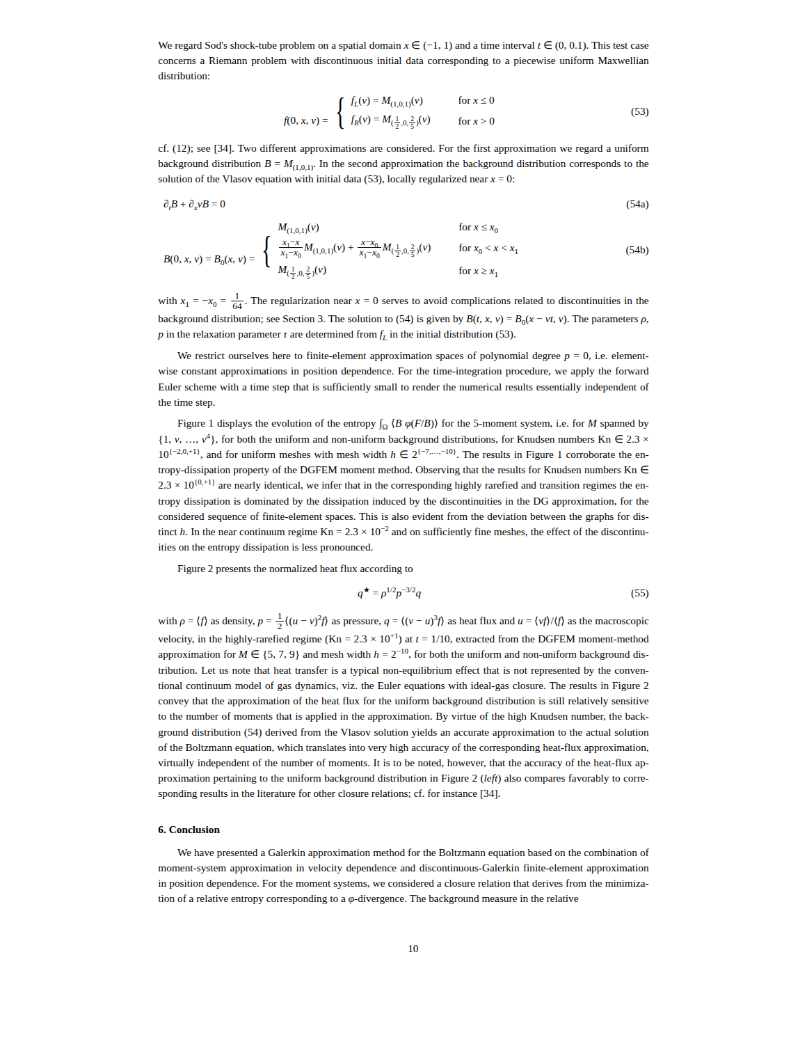We regard Sod's shock-tube problem on a spatial domain x ∈ (−1, 1) and a time interval t ∈ (0, 0.1). This test case concerns a Riemann problem with discontinuous initial data corresponding to a piecewise uniform Maxwellian distribution:
f(0, x, v) = { fL(v) = M(1,0,1)(v) for x ≤ 0 fR(v) = M(12,0,25)(v) for x > 0
(53)
cf. (12); see [34]. Two different approximations are considered. For the first approximation we regard a uniform background distribution B = M(1,0,1). In the second approximation the background distribution corresponds to the solution of the Vlasov equation with initial data (53), locally regularized near x = 0:
∂tB + ∂xvB = 0
(54a)
B(0, x, v) = B0(x, v) = { M(1,0,1)(v) for x ≤ x0 x1−x x1−x0 M(1,0,1)(v) + x−x0 x1−x0 M(12,0,25)(v) for x0 < x < x1 M(12,0,25)(v) for x ≥ x1
(54b)
with x1 = −x0 = 164. The regularization near x = 0 serves to avoid complications related to discontinuities in the background distribution; see Section 3. The solution to (54) is given by B(t, x, v) = B0(x − vt, v). The parameters ρ, p in the relaxation parameter τ are determined from fL in the initial distribution (53).
We restrict ourselves here to finite-element approximation spaces of polynomial degree p = 0, i.e. element-wise constant approximations in position dependence. For the time-integration procedure, we apply the forward Euler scheme with a time step that is sufficiently small to render the numerical results essentially independent of the time step.
Figure 1 displays the evolution of the entropy ∫Ω ⟨B φ(F/B)⟩ for the 5-moment system, i.e. for M spanned by {1, v, …, v4}, for both the uniform and non-uniform background distributions, for Knudsen numbers Kn ∈ 2.3 × 10{−2,0,+1}, and for uniform meshes with mesh width h ∈ 2{−7,…,−10}. The results in Figure 1 corroborate the entropy-dissipation property of the DGFEM moment method. Observing that the results for Knudsen numbers Kn ∈ 2.3 × 10{0,+1} are nearly identical, we infer that in the corresponding highly rarefied and transition regimes the entropy dissipation is dominated by the dissipation induced by the discontinuities in the DG approximation, for the considered sequence of finite-element spaces. This is also evident from the deviation between the graphs for distinct h. In the near continuum regime Kn = 2.3 × 10−2 and on sufficiently fine meshes, the effect of the discontinuities on the entropy dissipation is less pronounced.
Figure 2 presents the normalized heat flux according to
q★ = ρ1/2p−3/2q
(55)
with ρ = ⟨f⟩ as density, p = 12⟨(u − v)2f⟩ as pressure, q = ⟨(v − u)3f⟩ as heat flux and u = ⟨vf⟩/⟨f⟩ as the macroscopic velocity, in the highly-rarefied regime (Kn = 2.3 × 10+1) at t = 1/10, extracted from the DGFEM moment-method approximation for M ∈ {5, 7, 9} and mesh width h = 2−10, for both the uniform and non-uniform background distribution. Let us note that heat transfer is a typical non-equilibrium effect that is not represented by the conventional continuum model of gas dynamics, viz. the Euler equations with ideal-gas closure. The results in Figure 2 convey that the approximation of the heat flux for the uniform background distribution is still relatively sensitive to the number of moments that is applied in the approximation. By virtue of the high Knudsen number, the background distribution (54) derived from the Vlasov solution yields an accurate approximation to the actual solution of the Boltzmann equation, which translates into very high accuracy of the corresponding heat-flux approximation, virtually independent of the number of moments. It is to be noted, however, that the accuracy of the heat-flux approximation pertaining to the uniform background distribution in Figure 2 (left) also compares favorably to corresponding results in the literature for other closure relations; cf. for instance [34].
6. Conclusion
We have presented a Galerkin approximation method for the Boltzmann equation based on the combination of moment-system approximation in velocity dependence and discontinuous-Galerkin finite-element approximation in position dependence. For the moment systems, we considered a closure relation that derives from the minimization of a relative entropy corresponding to a φ-divergence. The background measure in the relative
10